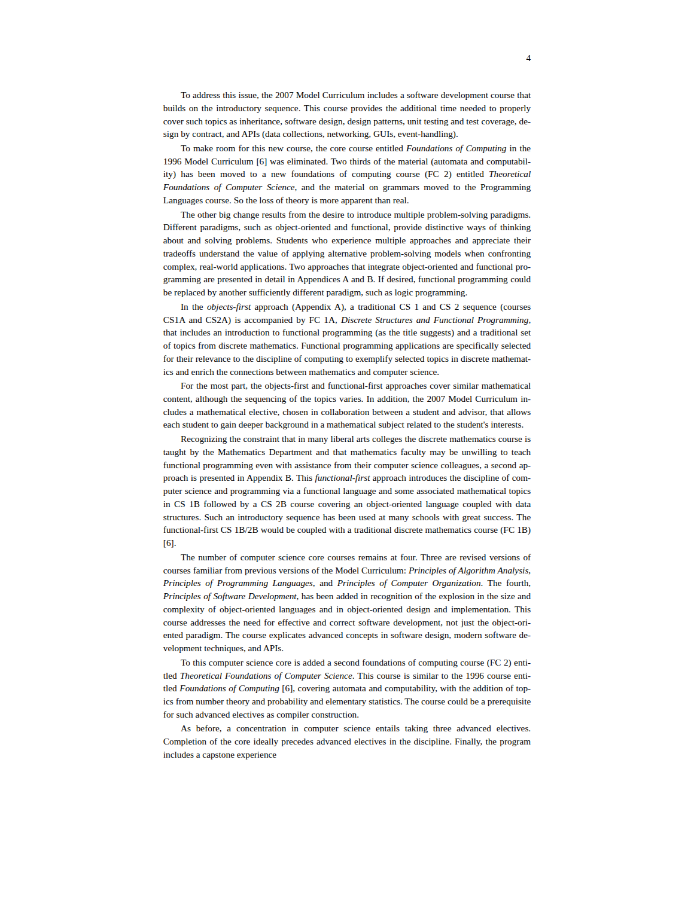4
To address this issue, the 2007 Model Curriculum includes a software development course that builds on the introductory sequence. This course provides the additional time needed to properly cover such topics as inheritance, software design, design patterns, unit testing and test coverage, design by contract, and APIs (data collections, networking, GUIs, event-handling).
To make room for this new course, the core course entitled Foundations of Computing in the 1996 Model Curriculum [6] was eliminated. Two thirds of the material (automata and computability) has been moved to a new foundations of computing course (FC 2) entitled Theoretical Foundations of Computer Science, and the material on grammars moved to the Programming Languages course. So the loss of theory is more apparent than real.
The other big change results from the desire to introduce multiple problem-solving paradigms. Different paradigms, such as object-oriented and functional, provide distinctive ways of thinking about and solving problems. Students who experience multiple approaches and appreciate their tradeoffs understand the value of applying alternative problem-solving models when confronting complex, real-world applications. Two approaches that integrate object-oriented and functional programming are presented in detail in Appendices A and B. If desired, functional programming could be replaced by another sufficiently different paradigm, such as logic programming.
In the objects-first approach (Appendix A), a traditional CS 1 and CS 2 sequence (courses CS1A and CS2A) is accompanied by FC 1A, Discrete Structures and Functional Programming, that includes an introduction to functional programming (as the title suggests) and a traditional set of topics from discrete mathematics. Functional programming applications are specifically selected for their relevance to the discipline of computing to exemplify selected topics in discrete mathematics and enrich the connections between mathematics and computer science.
For the most part, the objects-first and functional-first approaches cover similar mathematical content, although the sequencing of the topics varies. In addition, the 2007 Model Curriculum includes a mathematical elective, chosen in collaboration between a student and advisor, that allows each student to gain deeper background in a mathematical subject related to the student's interests.
Recognizing the constraint that in many liberal arts colleges the discrete mathematics course is taught by the Mathematics Department and that mathematics faculty may be unwilling to teach functional programming even with assistance from their computer science colleagues, a second approach is presented in Appendix B. This functional-first approach introduces the discipline of computer science and programming via a functional language and some associated mathematical topics in CS 1B followed by a CS 2B course covering an object-oriented language coupled with data structures. Such an introductory sequence has been used at many schools with great success. The functional-first CS 1B/2B would be coupled with a traditional discrete mathematics course (FC 1B) [6].
The number of computer science core courses remains at four. Three are revised versions of courses familiar from previous versions of the Model Curriculum: Principles of Algorithm Analysis, Principles of Programming Languages, and Principles of Computer Organization. The fourth, Principles of Software Development, has been added in recognition of the explosion in the size and complexity of object-oriented languages and in object-oriented design and implementation. This course addresses the need for effective and correct software development, not just the object-oriented paradigm. The course explicates advanced concepts in software design, modern software development techniques, and APIs.
To this computer science core is added a second foundations of computing course (FC 2) entitled Theoretical Foundations of Computer Science. This course is similar to the 1996 course entitled Foundations of Computing [6], covering automata and computability, with the addition of topics from number theory and probability and elementary statistics. The course could be a prerequisite for such advanced electives as compiler construction.
As before, a concentration in computer science entails taking three advanced electives. Completion of the core ideally precedes advanced electives in the discipline. Finally, the program includes a capstone experience